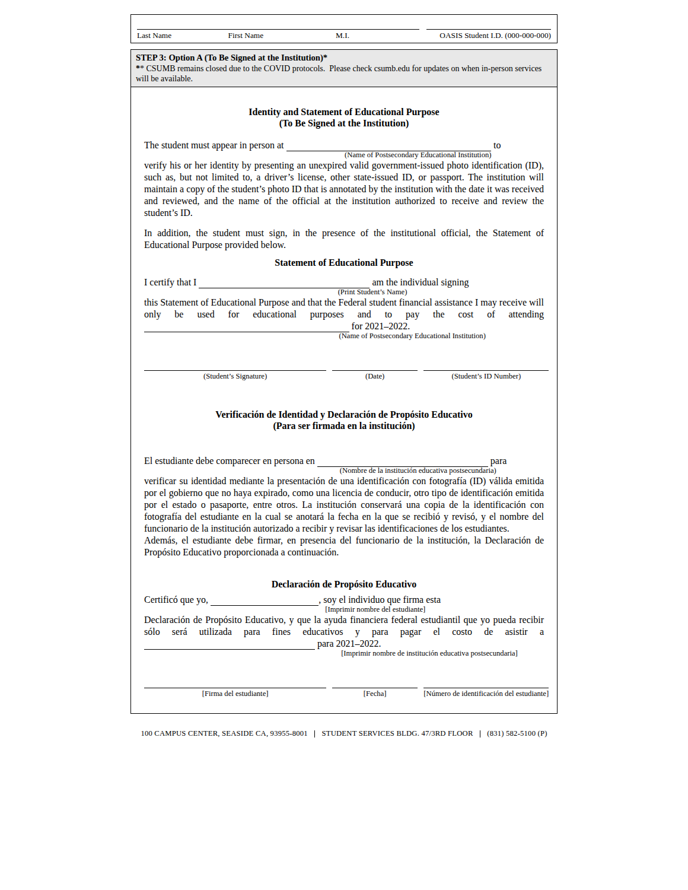Last Name First Name M.I. OASIS Student I.D. (000-000-000)
STEP 3: Option A (To Be Signed at the Institution)*
** CSUMB remains closed due to the COVID protocols. Please check csumb.edu for updates on when in-person services will be available.
Identity and Statement of Educational Purpose (To Be Signed at the Institution)
The student must appear in person at to
(Name of Postsecondary Educational Institution)
verify his or her identity by presenting an unexpired valid government-issued photo identification (ID), such as, but not limited to, a driver’s license, other state-issued ID, or passport. The institution will maintain a copy of the student’s photo ID that is annotated by the institution with the date it was received and reviewed, and the name of the official at the institution authorized to receive and review the student’s ID.
In addition, the student must sign, in the presence of the institutional official, the Statement of Educational Purpose provided below.
Statement of Educational Purpose
I certify that I am the individual signing
(Print Student’s Name)
this Statement of Educational Purpose and that the Federal student financial assistance I may receive will only be used for educational purposes and to pay the cost of attending for 2021–2022.
(Name of Postsecondary Educational Institution)
(Student’s Signature)
(Date)
(Student’s ID Number)
Verificación de Identidad y Declaración de Propósito Educativo (Para ser firmada en la institución)
El estudiante debe comparecer en persona en para
(Nombre de la institución educativa postsecundaria)
verificar su identidad mediante la presentación de una identificación con fotografía (ID) válida emitida por el gobierno que no haya expirado, como una licencia de conducir, otro tipo de identificación emitida por el estado o pasaporte, entre otros. La institución conservará una copia de la identificación con fotografía del estudiante en la cual se anotará la fecha en la que se recibió y revisó, y el nombre del funcionario de la institución autorizado a recibir y revisar las identificaciones de los estudiantes.
Además, el estudiante debe firmar, en presencia del funcionario de la institución, la Declaración de Propósito Educativo proporcionada a continuación.
Declaración de Propósito Educativo
Certificó que yo, , soy el individuo que firma esta
[Imprimir nombre del estudiante]
Declaración de Propósito Educativo, y que la ayuda financiera federal estudiantil que yo pueda recibir sólo será utilizada para fines educativos y para pagar el costo de asistir a para 2021–2022.
[Imprimir nombre de institución educativa postsecundaria]
[Firma del estudiante]
[Fecha]
[Número de identificación del estudiante]
100 CAMPUS CENTER, SEASIDE CA, 93955-8001 STUDENT SERVICES BLDG. 47/3RD FLOOR (831) 582-5100 (P)